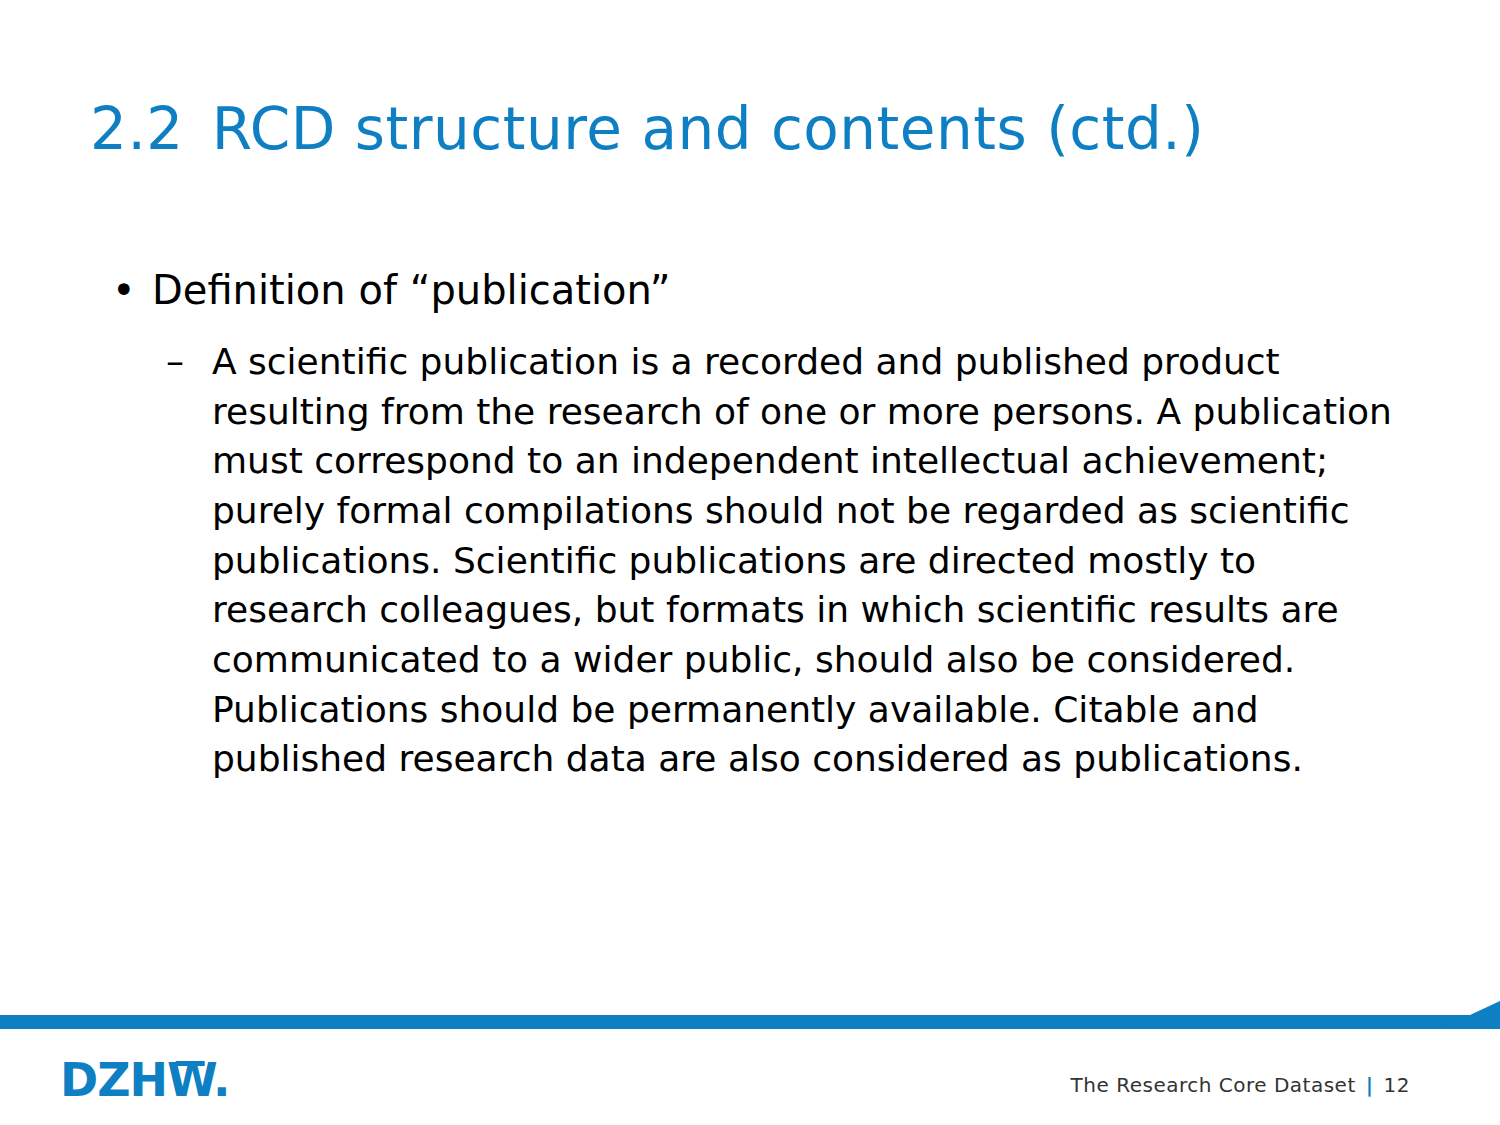2.2 RCD structure and contents (ctd.)
Definition of “publication”
A scientific publication is a recorded and published product resulting from the research of one or more persons. A publication must correspond to an independent intellectual achievement; purely formal compilations should not be regarded as scientific publications. Scientific publications are directed mostly to research colleagues, but formats in which scientific results are communicated to a wider public, should also be considered. Publications should be permanently available. Citable and published research data are also considered as publications.
DZHW.
The Research Core Dataset|12